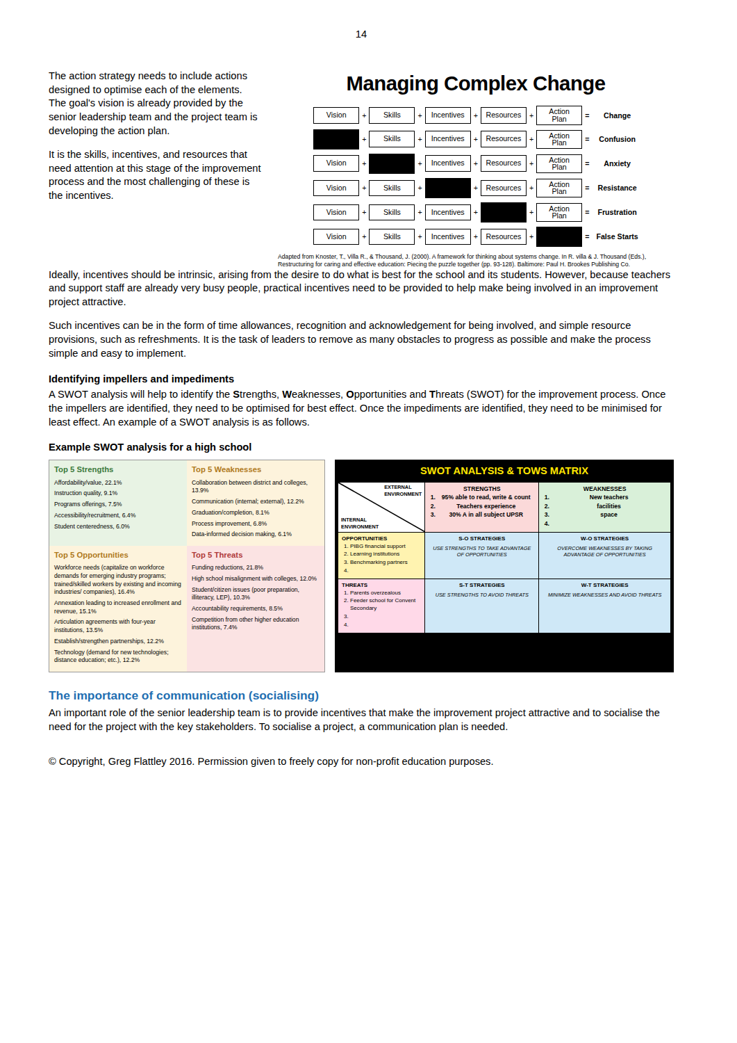14
The action strategy needs to include actions designed to optimise each of the elements. The goal's vision is already provided by the senior leadership team and the project team is developing the action plan.
It is the skills, incentives, and resources that need attention at this stage of the improvement process and the most challenging of these is the incentives.
Managing Complex Change
| Vision | + | Skills | + | Incentives | + | Resources | + | Action Plan | = | Change |
| | + | Skills | + | Incentives | + | Resources | + | Action Plan | = | Confusion |
| Vision | + | | + | Incentives | + | Resources | + | Action Plan | = | Anxiety |
| Vision | + | Skills | + | | + | Resources | + | Action Plan | = | Resistance |
| Vision | + | Skills | + | Incentives | + | | + | Action Plan | = | Frustration |
| Vision | + | Skills | + | Incentives | + | Resources | + | | = | False Starts |
Adapted from Knoster, T., Villa R., & Thousand, J. (2000). A framework for thinking about systems change. In R. villa & J. Thousand (Eds.),
Restructuring for caring and effective education: Piecing the puzzle together (pp. 93-128). Baltimore: Paul H. Brookes Publishing Co.
Ideally, incentives should be intrinsic, arising from the desire to do what is best for the school and its students. However, because teachers and support staff are already very busy people, practical incentives need to be provided to help make being involved in an improvement project attractive.
Such incentives can be in the form of time allowances, recognition and acknowledgement for being involved, and simple resource provisions, such as refreshments. It is the task of leaders to remove as many obstacles to progress as possible and make the process simple and easy to implement.
Identifying impellers and impediments
A SWOT analysis will help to identify the Strengths, Weaknesses, Opportunities and Threats (SWOT) for the improvement process. Once the impellers are identified, they need to be optimised for best effect. Once the impediments are identified, they need to be minimised for least effect. An example of a SWOT analysis is as follows.
Example SWOT analysis for a high school
Top 5 Strengths
Affordability/value, 22.1%
Instruction quality, 9.1%
Programs offerings, 7.5%
Accessibility/recruitment, 6.4%
Student centeredness, 6.0%
Top 5 Weaknesses
Collaboration between district and colleges, 13.9%
Communication (internal; external), 12.2%
Graduation/completion, 8.1%
Process improvement, 6.8%
Data-informed decision making, 6.1%
Top 5 Opportunities
Workforce needs (capitalize on workforce demands for emerging industry programs; trained/skilled workers by existing and incoming industries/ companies), 16.4%
Annexation leading to increased enrollment and revenue, 15.1%
Articulation agreements with four-year institutions, 13.5%
Establish/strengthen partnerships, 12.2%
Technology (demand for new technologies; distance education; etc.), 12.2%
Top 5 Threats
Funding reductions, 21.8%
High school misalignment with colleges, 12.0%
Student/citizen issues (poor preparation, illiteracy, LEP), 10.3%
Accountability requirements, 8.5%
Competition from other higher education institutions, 7.4%
SWOT ANALYSIS & TOWS MATRIX
| EXTERNAL ENVIRONMENT INTERNAL ENVIRONMENT | STRENGTHS 95% able to read, write & count Teachers experience 30% A in all subject UPSR | WEAKNESSES New teachers facilities space |
| OPPORTUNITIES PIBG financial support Learning institutions Benchmarking partners | S-O STRATEGIES USE STRENGTHS TO TAKE ADVANTAGE OF OPPORTUNITIES | W-O STRATEGIES OVERCOME WEAKNESSES BY TAKING ADVANTAGE OF OPPORTUNITIES |
| THREATS Parents overzealous Feeder school for Convent Secondary | S-T STRATEGIES USE STRENGTHS TO AVOID THREATS | W-T STRATEGIES MINIMIZE WEAKNESSES AND AVOID THREATS |
The importance of communication (socialising)
An important role of the senior leadership team is to provide incentives that make the improvement project attractive and to socialise the need for the project with the key stakeholders. To socialise a project, a communication plan is needed.
© Copyright, Greg Flattley 2016. Permission given to freely copy for non-profit education purposes.